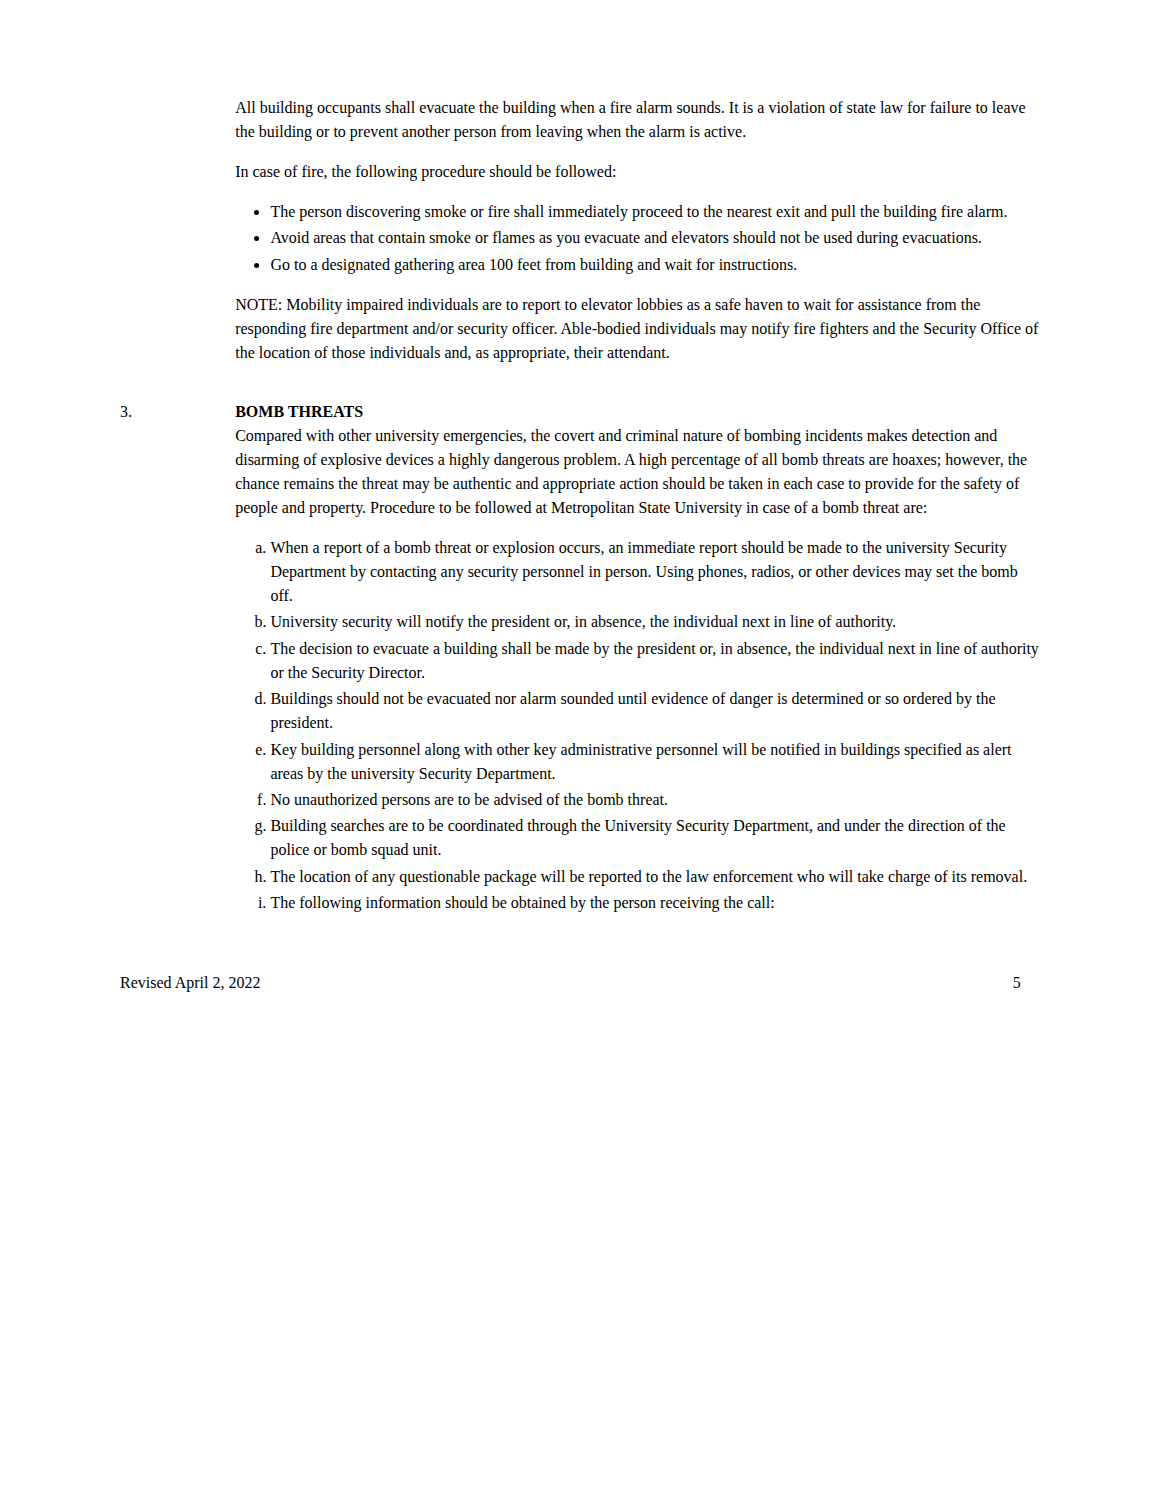All building occupants shall evacuate the building when a fire alarm sounds. It is a violation of state law for failure to leave the building or to prevent another person from leaving when the alarm is active.
In case of fire, the following procedure should be followed:
The person discovering smoke or fire shall immediately proceed to the nearest exit and pull the building fire alarm.
Avoid areas that contain smoke or flames as you evacuate and elevators should not be used during evacuations.
Go to a designated gathering area 100 feet from building and wait for instructions.
NOTE: Mobility impaired individuals are to report to elevator lobbies as a safe haven to wait for assistance from the responding fire department and/or security officer. Able-bodied individuals may notify fire fighters and the Security Office of the location of those individuals and, as appropriate, their attendant.
3. BOMB THREATS
Compared with other university emergencies, the covert and criminal nature of bombing incidents makes detection and disarming of explosive devices a highly dangerous problem. A high percentage of all bomb threats are hoaxes; however, the chance remains the threat may be authentic and appropriate action should be taken in each case to provide for the safety of people and property. Procedure to be followed at Metropolitan State University in case of a bomb threat are:
When a report of a bomb threat or explosion occurs, an immediate report should be made to the university Security Department by contacting any security personnel in person. Using phones, radios, or other devices may set the bomb off.
University security will notify the president or, in absence, the individual next in line of authority.
The decision to evacuate a building shall be made by the president or, in absence, the individual next in line of authority or the Security Director.
Buildings should not be evacuated nor alarm sounded until evidence of danger is determined or so ordered by the president.
Key building personnel along with other key administrative personnel will be notified in buildings specified as alert areas by the university Security Department.
No unauthorized persons are to be advised of the bomb threat.
Building searches are to be coordinated through the University Security Department, and under the direction of the police or bomb squad unit.
The location of any questionable package will be reported to the law enforcement who will take charge of its removal.
The following information should be obtained by the person receiving the call:
Revised April 2, 2022 5